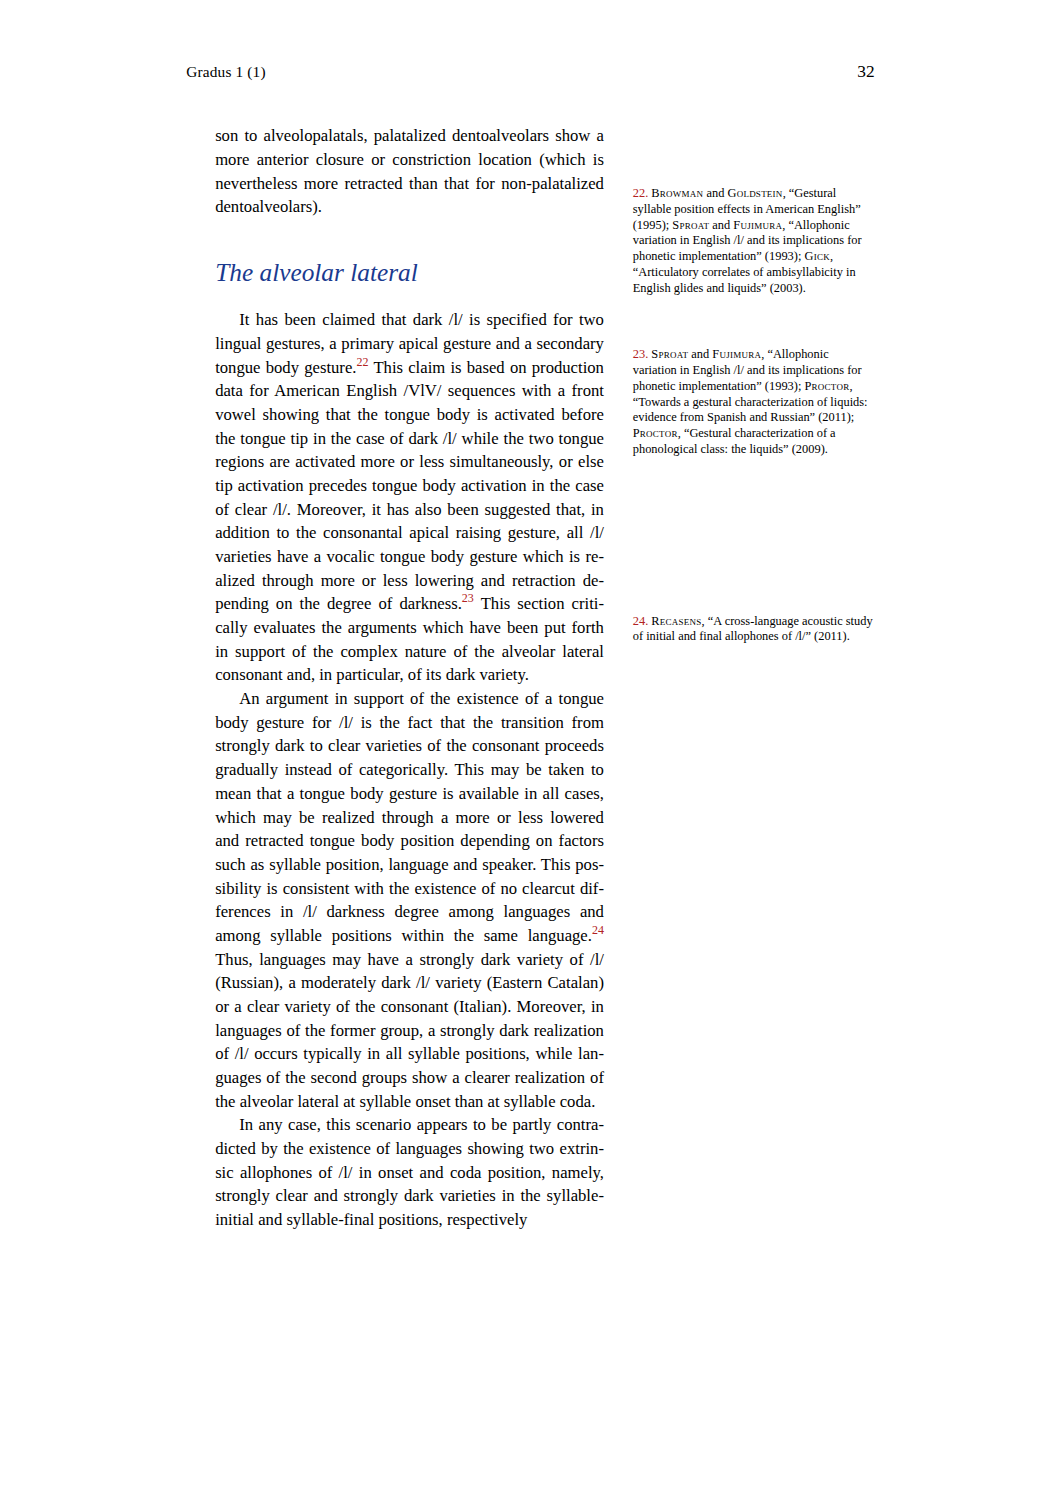Gradus 1 (1) 32
son to alveolopalatals, palatalized dentoalveolars show a more anterior closure or constriction location (which is nevertheless more retracted than that for non-palatalized dentoalveolars).
The alveolar lateral
It has been claimed that dark /l/ is specified for two lingual gestures, a primary apical gesture and a secondary tongue body gesture.22 This claim is based on production data for American English /VlV/ sequences with a front vowel showing that the tongue body is activated before the tongue tip in the case of dark /l/ while the two tongue regions are activated more or less simultaneously, or else tip activation precedes tongue body activation in the case of clear /l/. Moreover, it has also been suggested that, in addition to the consonantal apical raising gesture, all /l/ varieties have a vocalic tongue body gesture which is realized through more or less lowering and retraction depending on the degree of darkness.23 This section critically evaluates the arguments which have been put forth in support of the complex nature of the alveolar lateral consonant and, in particular, of its dark variety.
An argument in support of the existence of a tongue body gesture for /l/ is the fact that the transition from strongly dark to clear varieties of the consonant proceeds gradually instead of categorically. This may be taken to mean that a tongue body gesture is available in all cases, which may be realized through a more or less lowered and retracted tongue body position depending on factors such as syllable position, language and speaker. This possibility is consistent with the existence of no clearcut differences in /l/ darkness degree among languages and among syllable positions within the same language.24 Thus, languages may have a strongly dark variety of /l/ (Russian), a moderately dark /l/ variety (Eastern Catalan) or a clear variety of the consonant (Italian). Moreover, in languages of the former group, a strongly dark realization of /l/ occurs typically in all syllable positions, while languages of the second groups show a clearer realization of the alveolar lateral at syllable onset than at syllable coda.
In any case, this scenario appears to be partly contradicted by the existence of languages showing two extrinsic allophones of /l/ in onset and coda position, namely, strongly clear and strongly dark varieties in the syllable-initial and syllable-final positions, respectively
22. Browman and Goldstein, “Gestural syllable position effects in American English” (1995); Sproat and Fujimura, “Allophonic variation in English /l/ and its implications for phonetic implementation” (1993); Gick, “Articulatory correlates of ambisyllabicity in English glides and liquids” (2003).
23. Sproat and Fujimura, “Allophonic variation in English /l/ and its implications for phonetic implementation” (1993); Proctor, “Towards a gestural characterization of liquids: evidence from Spanish and Russian” (2011); Proctor, “Gestural characterization of a phonological class: the liquids” (2009).
24. Recasens, “A cross-language acoustic study of initial and final allophones of /l/” (2011).